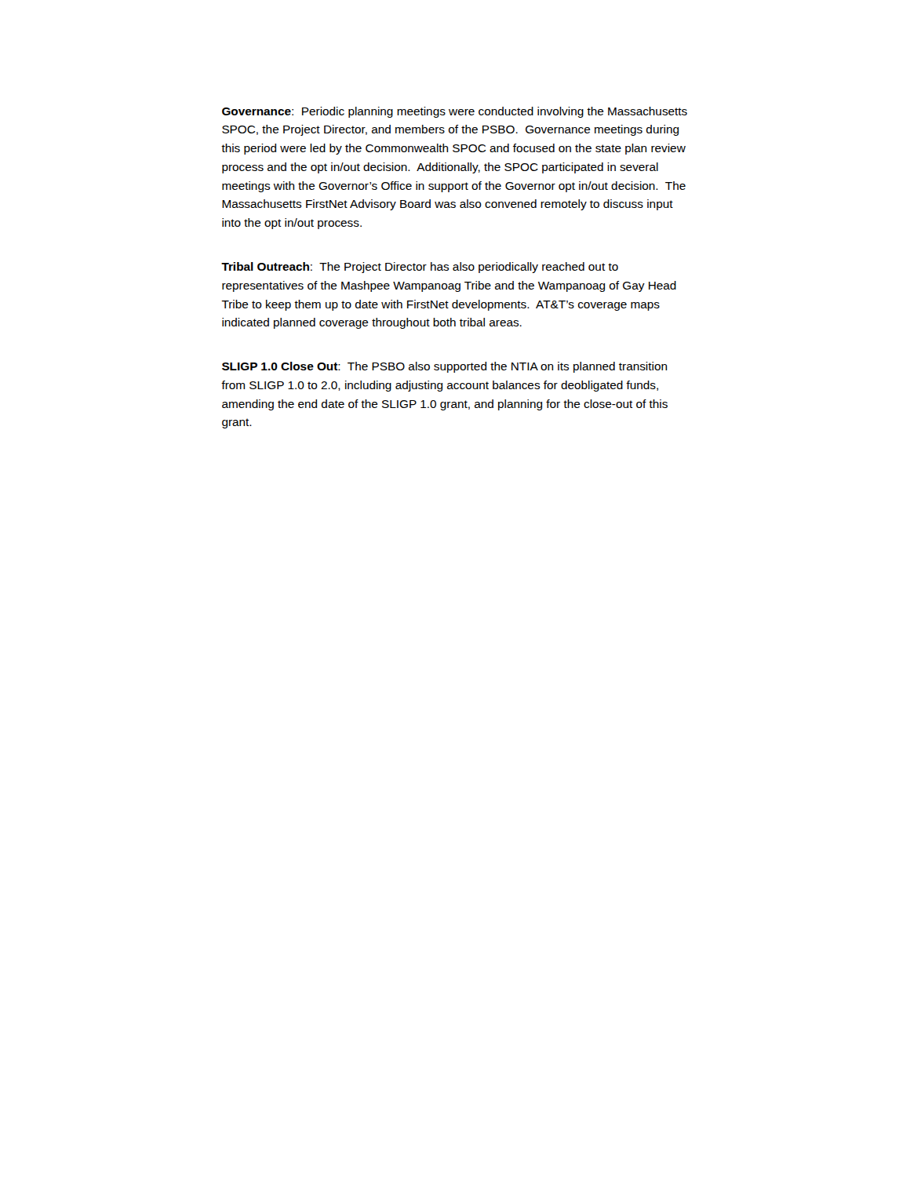Governance: Periodic planning meetings were conducted involving the Massachusetts SPOC, the Project Director, and members of the PSBO. Governance meetings during this period were led by the Commonwealth SPOC and focused on the state plan review process and the opt in/out decision. Additionally, the SPOC participated in several meetings with the Governor’s Office in support of the Governor opt in/out decision. The Massachusetts FirstNet Advisory Board was also convened remotely to discuss input into the opt in/out process.
Tribal Outreach: The Project Director has also periodically reached out to representatives of the Mashpee Wampanoag Tribe and the Wampanoag of Gay Head Tribe to keep them up to date with FirstNet developments. AT&T’s coverage maps indicated planned coverage throughout both tribal areas.
SLIGP 1.0 Close Out: The PSBO also supported the NTIA on its planned transition from SLIGP 1.0 to 2.0, including adjusting account balances for deobligated funds, amending the end date of the SLIGP 1.0 grant, and planning for the close-out of this grant.